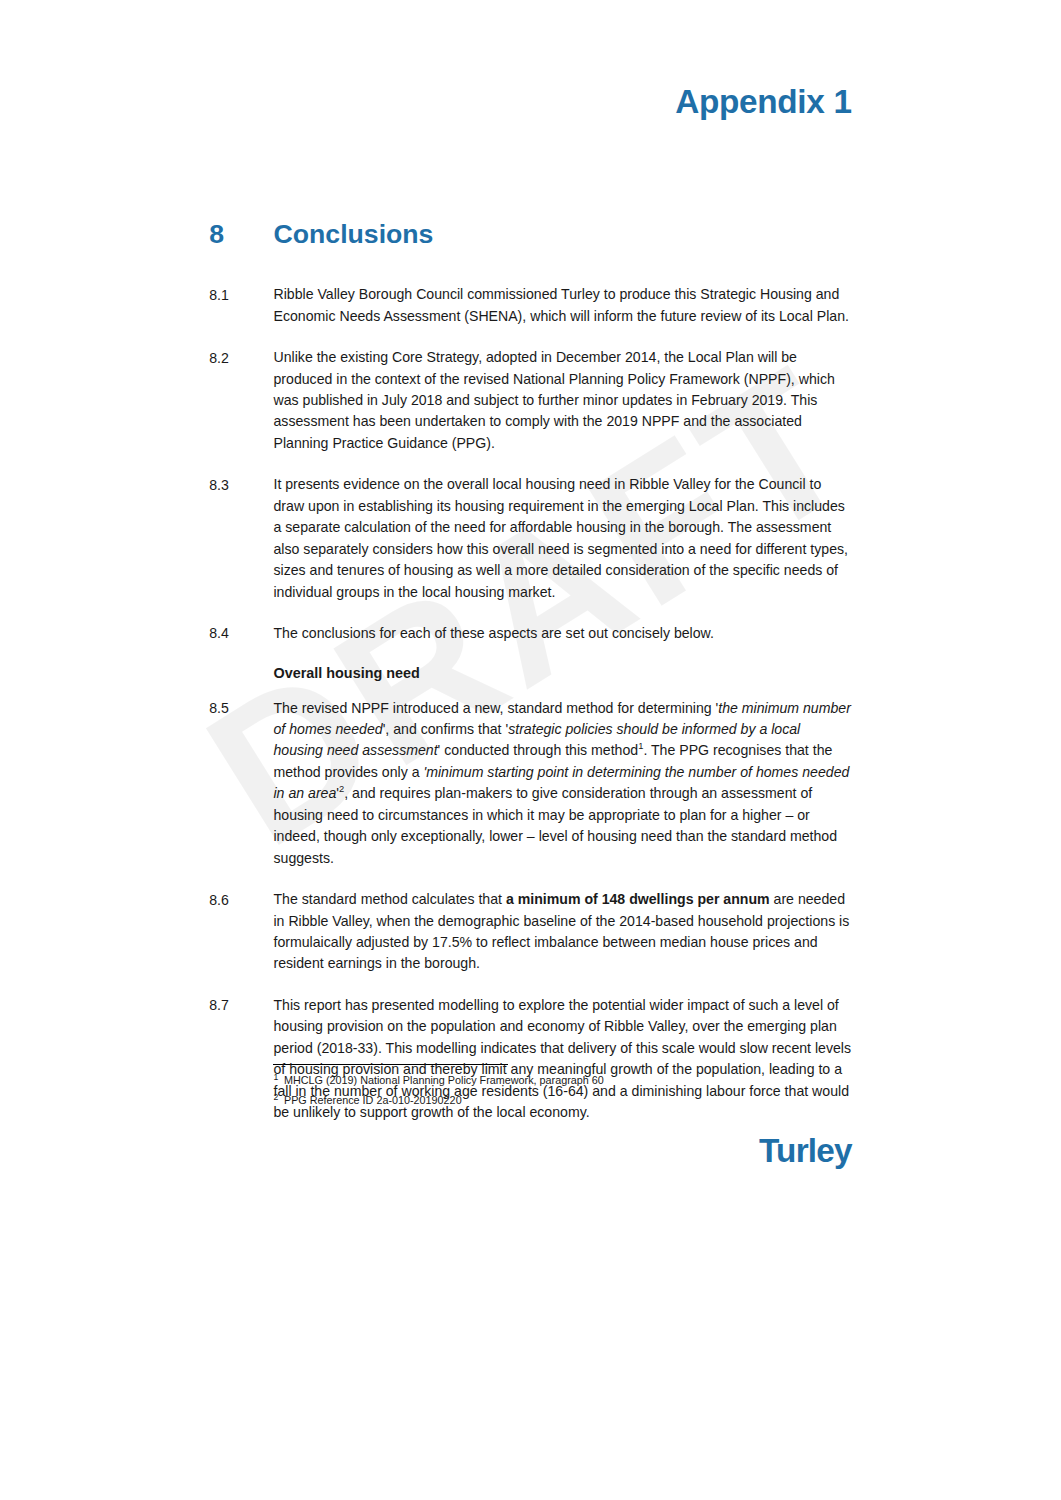DRAFT
Appendix 1
8 Conclusions
8.1 Ribble Valley Borough Council commissioned Turley to produce this Strategic Housing and Economic Needs Assessment (SHENA), which will inform the future review of its Local Plan.
8.2 Unlike the existing Core Strategy, adopted in December 2014, the Local Plan will be produced in the context of the revised National Planning Policy Framework (NPPF), which was published in July 2018 and subject to further minor updates in February 2019. This assessment has been undertaken to comply with the 2019 NPPF and the associated Planning Practice Guidance (PPG).
8.3 It presents evidence on the overall local housing need in Ribble Valley for the Council to draw upon in establishing its housing requirement in the emerging Local Plan. This includes a separate calculation of the need for affordable housing in the borough. The assessment also separately considers how this overall need is segmented into a need for different types, sizes and tenures of housing as well a more detailed consideration of the specific needs of individual groups in the local housing market.
8.4 The conclusions for each of these aspects are set out concisely below.
Overall housing need
8.5 The revised NPPF introduced a new, standard method for determining 'the minimum number of homes needed', and confirms that 'strategic policies should be informed by a local housing need assessment' conducted through this method1. The PPG recognises that the method provides only a 'minimum starting point in determining the number of homes needed in an area'2, and requires plan-makers to give consideration through an assessment of housing need to circumstances in which it may be appropriate to plan for a higher – or indeed, though only exceptionally, lower – level of housing need than the standard method suggests.
8.6 The standard method calculates that a minimum of 148 dwellings per annum are needed in Ribble Valley, when the demographic baseline of the 2014-based household projections is formulaically adjusted by 17.5% to reflect imbalance between median house prices and resident earnings in the borough.
8.7 This report has presented modelling to explore the potential wider impact of such a level of housing provision on the population and economy of Ribble Valley, over the emerging plan period (2018-33). This modelling indicates that delivery of this scale would slow recent levels of housing provision and thereby limit any meaningful growth of the population, leading to a fall in the number of working age residents (16-64) and a diminishing labour force that would be unlikely to support growth of the local economy.
1MHCLG (2019) National Planning Policy Framework, paragraph 60
2PPG Reference ID 2a-010-20190220
Turley